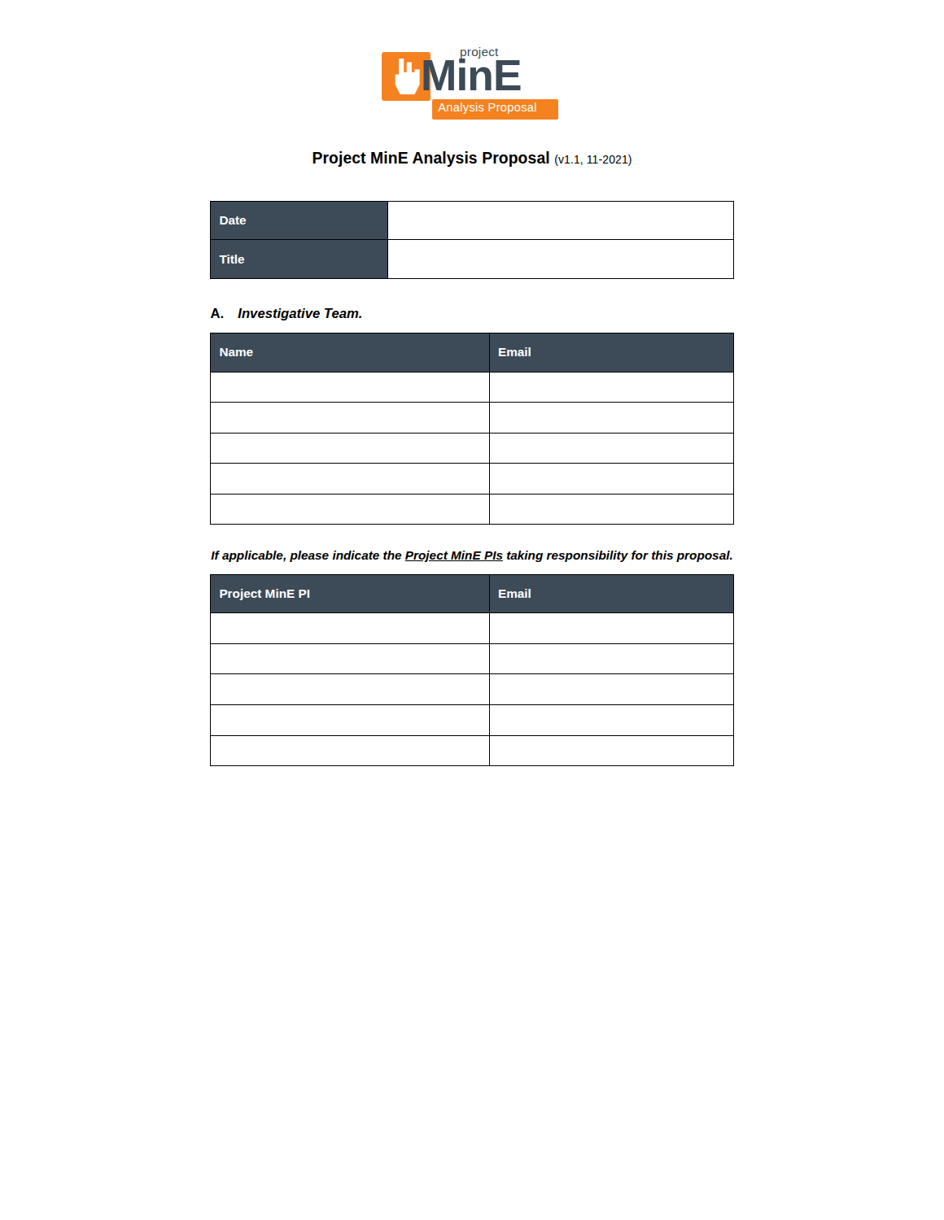project
Min E
Analysis Proposal
Project MinE Analysis Proposal (v1.1, 11-2021)
| Date | |
| Title | |
A. Investigative Team.
| Name | Email |
| --- | --- |
If applicable, please indicate the Project MinE PIs taking responsibility for this proposal.
| Project MinE PI | Email |
| --- | --- |